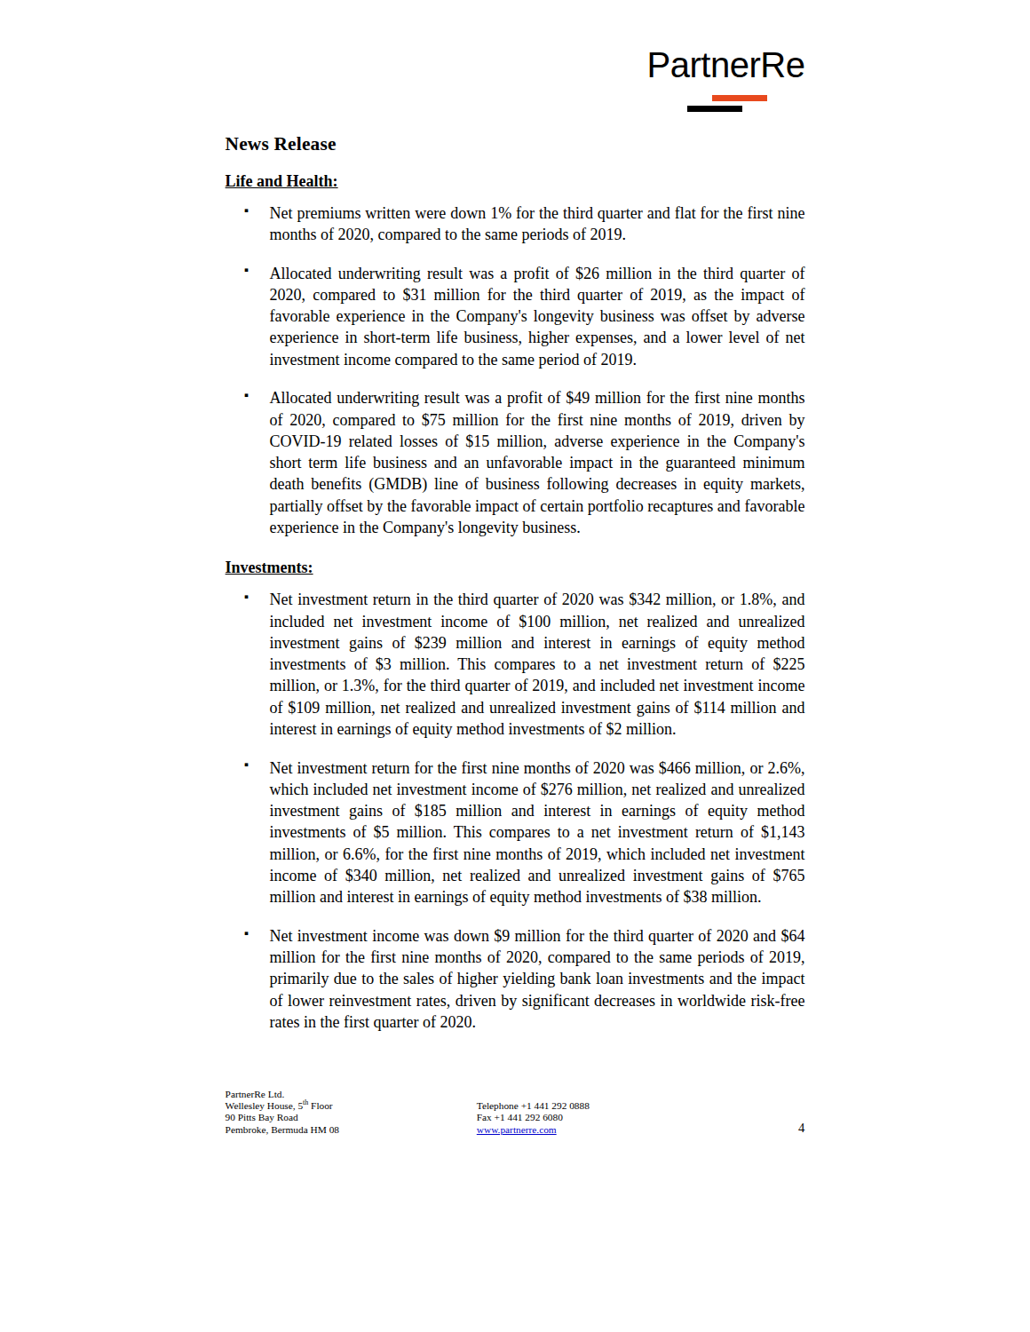PartnerRe
News Release
Life and Health:
Net premiums written were down 1% for the third quarter and flat for the first nine months of 2020, compared to the same periods of 2019.
Allocated underwriting result was a profit of $26 million in the third quarter of 2020, compared to $31 million for the third quarter of 2019, as the impact of favorable experience in the Company's longevity business was offset by adverse experience in short-term life business, higher expenses, and a lower level of net investment income compared to the same period of 2019.
Allocated underwriting result was a profit of $49 million for the first nine months of 2020, compared to $75 million for the first nine months of 2019, driven by COVID-19 related losses of $15 million, adverse experience in the Company's short term life business and an unfavorable impact in the guaranteed minimum death benefits (GMDB) line of business following decreases in equity markets, partially offset by the favorable impact of certain portfolio recaptures and favorable experience in the Company's longevity business.
Investments:
Net investment return in the third quarter of 2020 was $342 million, or 1.8%, and included net investment income of $100 million, net realized and unrealized investment gains of $239 million and interest in earnings of equity method investments of $3 million. This compares to a net investment return of $225 million, or 1.3%, for the third quarter of 2019, and included net investment income of $109 million, net realized and unrealized investment gains of $114 million and interest in earnings of equity method investments of $2 million.
Net investment return for the first nine months of 2020 was $466 million, or 2.6%, which included net investment income of $276 million, net realized and unrealized investment gains of $185 million and interest in earnings of equity method investments of $5 million. This compares to a net investment return of $1,143 million, or 6.6%, for the first nine months of 2019, which included net investment income of $340 million, net realized and unrealized investment gains of $765 million and interest in earnings of equity method investments of $38 million.
Net investment income was down $9 million for the third quarter of 2020 and $64 million for the first nine months of 2020, compared to the same periods of 2019, primarily due to the sales of higher yielding bank loan investments and the impact of lower reinvestment rates, driven by significant decreases in worldwide risk-free rates in the first quarter of 2020.
PartnerRe Ltd.
Wellesley House, 5th Floor
90 Pitts Bay Road
Pembroke, Bermuda HM 08
Telephone +1 441 292 0888
Fax +1 441 292 6080
www.partnerre.com
4